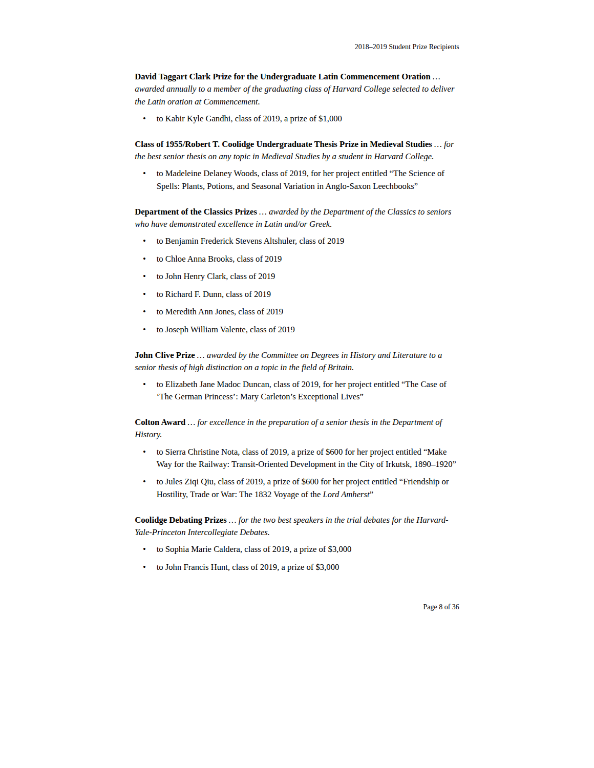2018–2019 Student Prize Recipients
David Taggart Clark Prize for the Undergraduate Latin Commencement Oration … awarded annually to a member of the graduating class of Harvard College selected to deliver the Latin oration at Commencement.
to Kabir Kyle Gandhi, class of 2019, a prize of $1,000
Class of 1955/Robert T. Coolidge Undergraduate Thesis Prize in Medieval Studies … for the best senior thesis on any topic in Medieval Studies by a student in Harvard College.
to Madeleine Delaney Woods, class of 2019, for her project entitled “The Science of Spells: Plants, Potions, and Seasonal Variation in Anglo-Saxon Leechbooks”
Department of the Classics Prizes … awarded by the Department of the Classics to seniors who have demonstrated excellence in Latin and/or Greek.
to Benjamin Frederick Stevens Altshuler, class of 2019
to Chloe Anna Brooks, class of 2019
to John Henry Clark, class of 2019
to Richard F. Dunn, class of 2019
to Meredith Ann Jones, class of 2019
to Joseph William Valente, class of 2019
John Clive Prize … awarded by the Committee on Degrees in History and Literature to a senior thesis of high distinction on a topic in the field of Britain.
to Elizabeth Jane Madoc Duncan, class of 2019, for her project entitled “The Case of ‘The German Princess’: Mary Carleton’s Exceptional Lives”
Colton Award … for excellence in the preparation of a senior thesis in the Department of History.
to Sierra Christine Nota, class of 2019, a prize of $600 for her project entitled “Make Way for the Railway: Transit-Oriented Development in the City of Irkutsk, 1890–1920”
to Jules Ziqi Qiu, class of 2019, a prize of $600 for her project entitled “Friendship or Hostility, Trade or War: The 1832 Voyage of the Lord Amherst”
Coolidge Debating Prizes … for the two best speakers in the trial debates for the Harvard-Yale-Princeton Intercollegiate Debates.
to Sophia Marie Caldera, class of 2019, a prize of $3,000
to John Francis Hunt, class of 2019, a prize of $3,000
Page 8 of 36